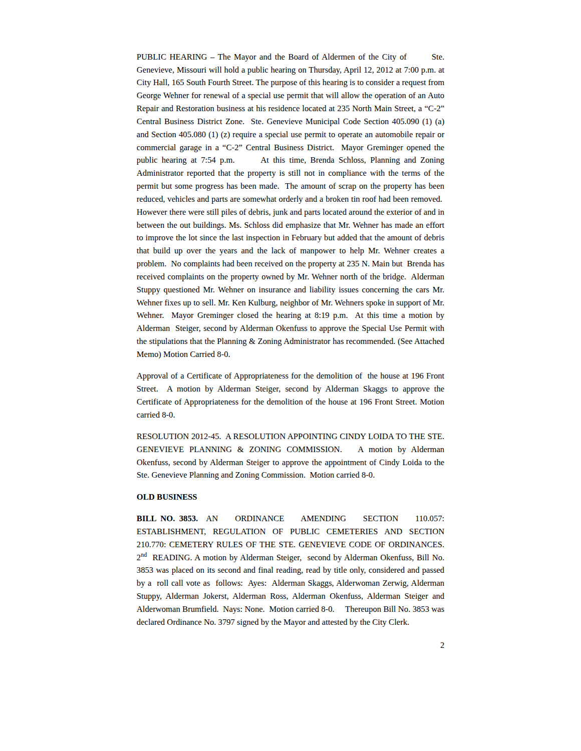PUBLIC HEARING – The Mayor and the Board of Aldermen of the City of Ste. Genevieve, Missouri will hold a public hearing on Thursday, April 12, 2012 at 7:00 p.m. at City Hall, 165 South Fourth Street. The purpose of this hearing is to consider a request from George Wehner for renewal of a special use permit that will allow the operation of an Auto Repair and Restoration business at his residence located at 235 North Main Street, a “C-2” Central Business District Zone. Ste. Genevieve Municipal Code Section 405.090 (1) (a) and Section 405.080 (1) (z) require a special use permit to operate an automobile repair or commercial garage in a “C-2” Central Business District. Mayor Greminger opened the public hearing at 7:54 p.m. At this time, Brenda Schloss, Planning and Zoning Administrator reported that the property is still not in compliance with the terms of the permit but some progress has been made. The amount of scrap on the property has been reduced, vehicles and parts are somewhat orderly and a broken tin roof had been removed. However there were still piles of debris, junk and parts located around the exterior of and in between the out buildings. Ms. Schloss did emphasize that Mr. Wehner has made an effort to improve the lot since the last inspection in February but added that the amount of debris that build up over the years and the lack of manpower to help Mr. Wehner creates a problem. No complaints had been received on the property at 235 N. Main but Brenda has received complaints on the property owned by Mr. Wehner north of the bridge. Alderman Stuppy questioned Mr. Wehner on insurance and liability issues concerning the cars Mr. Wehner fixes up to sell. Mr. Ken Kulburg, neighbor of Mr. Wehners spoke in support of Mr. Wehner. Mayor Greminger closed the hearing at 8:19 p.m. At this time a motion by Alderman Steiger, second by Alderman Okenfuss to approve the Special Use Permit with the stipulations that the Planning & Zoning Administrator has recommended. (See Attached Memo) Motion Carried 8-0.
Approval of a Certificate of Appropriateness for the demolition of the house at 196 Front Street. A motion by Alderman Steiger, second by Alderman Skaggs to approve the Certificate of Appropriateness for the demolition of the house at 196 Front Street. Motion carried 8-0.
RESOLUTION 2012-45. A RESOLUTION APPOINTING CINDY LOIDA TO THE STE. GENEVIEVE PLANNING & ZONING COMMISSION. A motion by Alderman Okenfuss, second by Alderman Steiger to approve the appointment of Cindy Loida to the Ste. Genevieve Planning and Zoning Commission. Motion carried 8-0.
OLD BUSINESS
BILL NO. 3853. AN ORDINANCE AMENDING SECTION 110.057: ESTABLISHMENT, REGULATION OF PUBLIC CEMETERIES AND SECTION 210.770: CEMETERY RULES OF THE STE. GENEVIEVE CODE OF ORDINANCES. 2nd READING. A motion by Alderman Steiger, second by Alderman Okenfuss, Bill No. 3853 was placed on its second and final reading, read by title only, considered and passed by a roll call vote as follows: Ayes: Alderman Skaggs, Alderwoman Zerwig, Alderman Stuppy, Alderman Jokerst, Alderman Ross, Alderman Okenfuss, Alderman Steiger and Alderwoman Brumfield. Nays: None. Motion carried 8-0. Thereupon Bill No. 3853 was declared Ordinance No. 3797 signed by the Mayor and attested by the City Clerk.
2